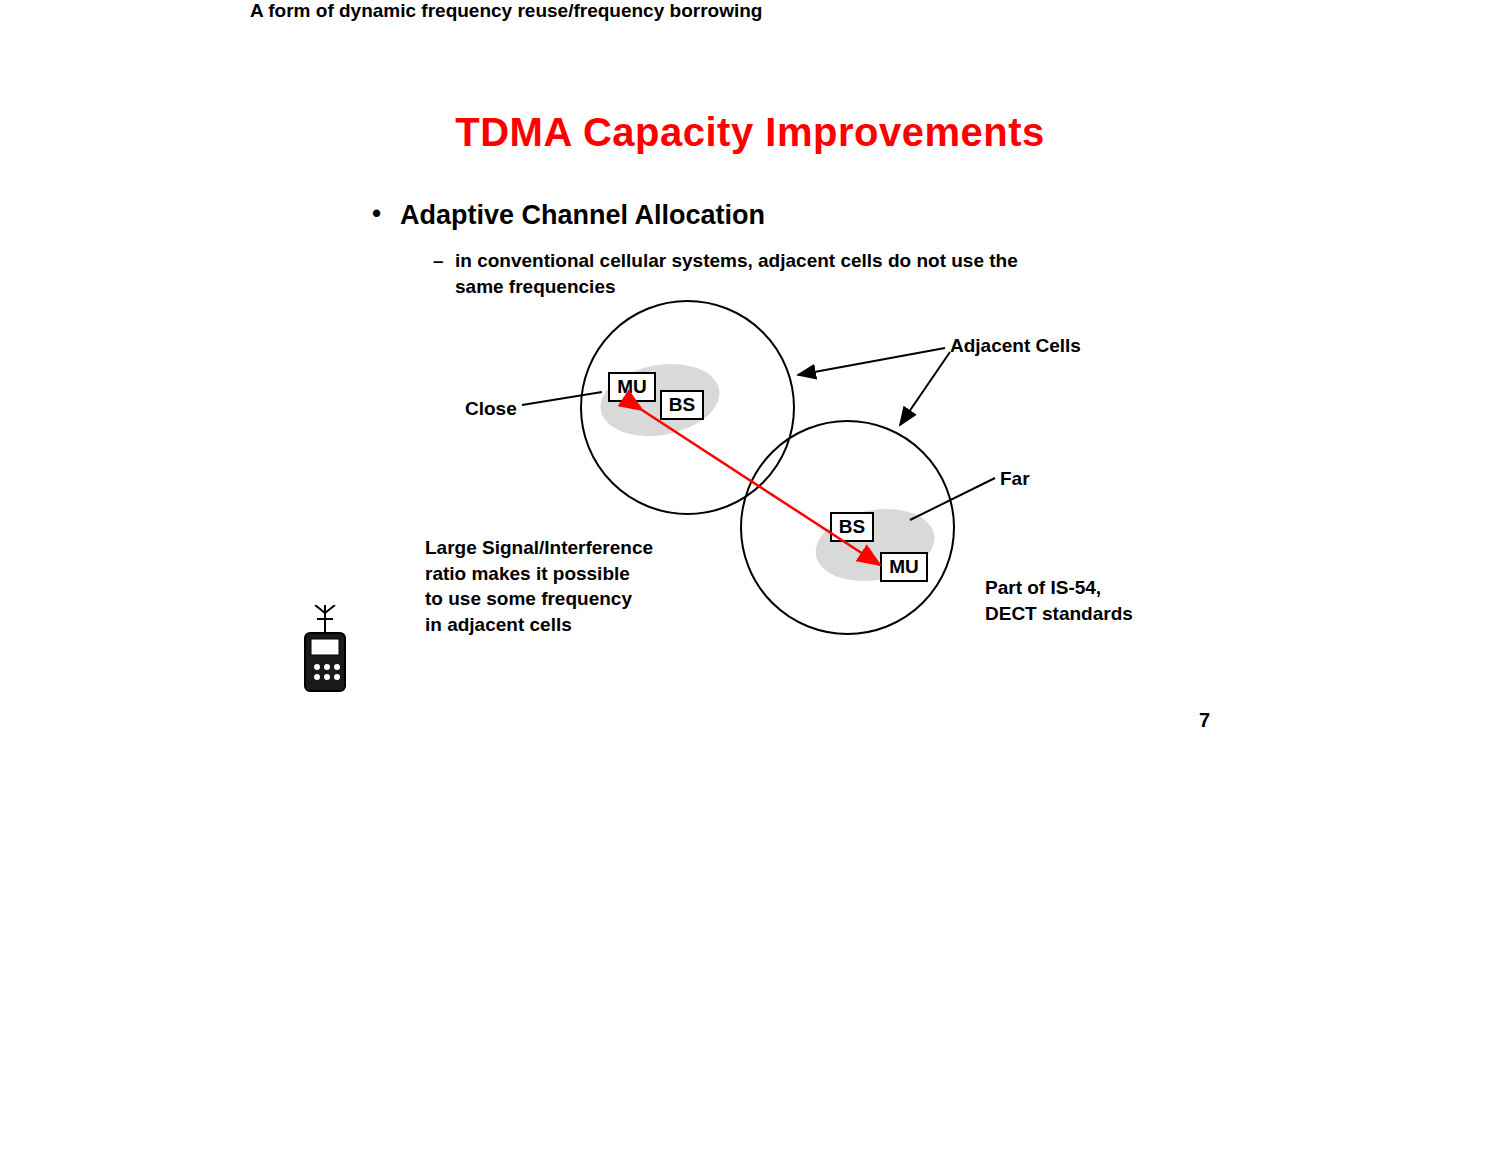TDMA Capacity Improvements
•Adaptive Channel Allocation
–in conventional cellular systems, adjacent cells do not use the same frequencies
MU
BS
BS
MU
Adjacent Cells
Close
Far
Part of IS-54,
DECT standards
Large Signal/Interference
ratio makes it possible
to use some frequency
in adjacent cells
A form of dynamic frequency reuse/frequency borrowing
7